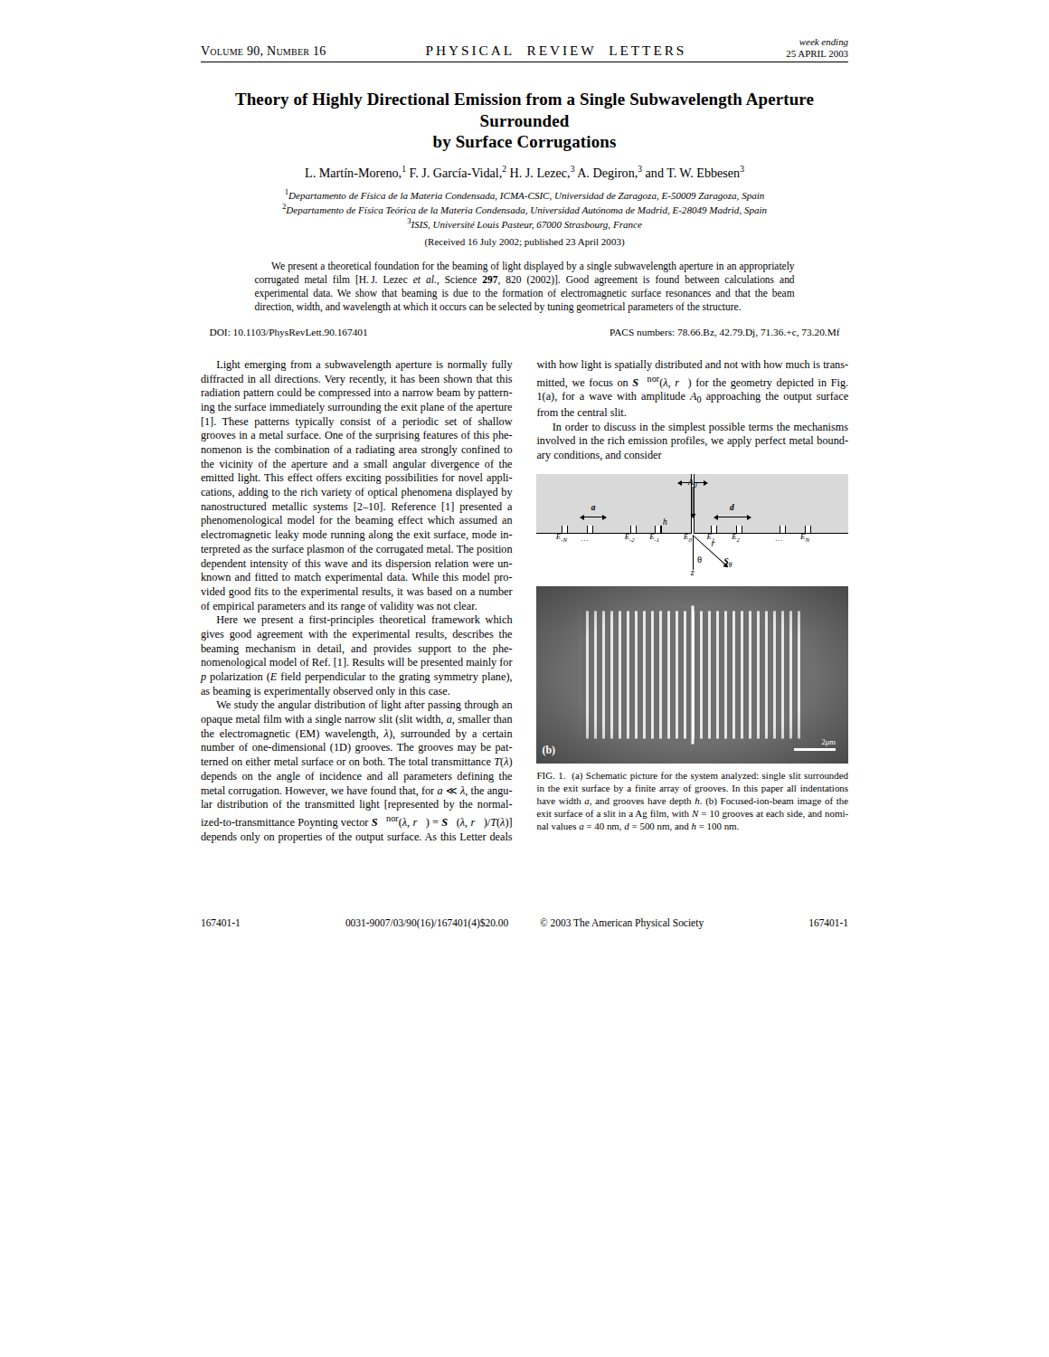Volume 90, Number 16
PHYSICAL REVIEW LETTERS
week ending
25 APRIL 2003
Theory of Highly Directional Emission from a Single Subwavelength Aperture Surrounded
by Surface Corrugations
L. Martín-Moreno,1 F. J. García-Vidal,2 H. J. Lezec,3 A. Degiron,3 and T. W. Ebbesen3
1Departamento de Física de la Materia Condensada, ICMA-CSIC, Universidad de Zaragoza, E-50009 Zaragoza, Spain
2Departamento de Física Teórica de la Materia Condensada, Universidad Autónoma de Madrid, E-28049 Madrid, Spain
3ISIS, Université Louis Pasteur, 67000 Strasbourg, France
(Received 16 July 2002; published 23 April 2003)
We present a theoretical foundation for the beaming of light displayed by a single subwavelength aperture in an appropriately corrugated metal film [H. J. Lezec et al., Science 297, 820 (2002)]. Good agreement is found between calculations and experimental data. We show that beaming is due to the formation of electromagnetic surface resonances and that the beam direction, width, and wavelength at which it occurs can be selected by tuning geometrical parameters of the structure.
DOI: 10.1103/PhysRevLett.90.167401
PACS numbers: 78.66.Bz, 42.79.Dj, 71.36.+c, 73.20.Mf
Light emerging from a subwavelength aperture is normally fully diffracted in all directions. Very recently, it has been shown that this radiation pattern could be compressed into a narrow beam by patterning the surface immediately surrounding the exit plane of the aperture [1]. These patterns typically consist of a periodic set of shallow grooves in a metal surface. One of the surprising features of this phenomenon is the combination of a radiating area strongly confined to the vicinity of the aperture and a small angular divergence of the emitted light. This effect offers exciting possibilities for novel applications, adding to the rich variety of optical phenomena displayed by nanostructured metallic systems [2–10]. Reference [1] presented a phenomenological model for the beaming effect which assumed an electromagnetic leaky mode running along the exit surface, mode interpreted as the surface plasmon of the corrugated metal. The position dependent intensity of this wave and its dispersion relation were unknown and fitted to match experimental data. While this model provided good fits to the experimental results, it was based on a number of empirical parameters and its range of validity was not clear.
Here we present a first-principles theoretical framework which gives good agreement with the experimental results, describes the beaming mechanism in detail, and provides support to the phenomenological model of Ref. [1]. Results will be presented mainly for p polarization (E field perpendicular to the grating symmetry plane), as beaming is experimentally observed only in this case.
We study the angular distribution of light after passing through an opaque metal film with a single narrow slit (slit width, a, smaller than the electromagnetic (EM) wavelength, λ), surrounded by a certain number of one-dimensional (1D) grooves. The grooves may be patterned on either metal surface or on both. The total transmittance T(λ) depends on the angle of incidence and all parameters defining the metal corrugation. However, we have found that, for a ≪ λ, the angular distribution of the transmitted light [represented by the normalized-to-transmittance Poynting vector S⃗nor(λ, r⃗) = S⃗(λ, r⃗)/T(λ)] depends only on properties of the output surface. As this Letter deals with how light is spatially distributed and not with how much is transmitted, we focus on S⃗nor(λ, r⃗) for the geometry depicted in Fig. 1(a), for a wave with amplitude A0 approaching the output surface from the central slit.
In order to discuss in the simplest possible terms the mechanisms involved in the rich emission profiles, we apply perfect metal boundary conditions, and consider
(a)
a
A0
E-N … E-2 E-1 E0 E1 E2 … EN
a
d
h
z
r θ Sθ
(b)
2μm
FIG. 1. (a) Schematic picture for the system analyzed: single slit surrounded in the exit surface by a finite array of grooves. In this paper all indentations have width a, and grooves have depth h. (b) Focused-ion-beam image of the exit surface of a slit in a Ag film, with N = 10 grooves at each side, and nominal values a = 40 nm, d = 500 nm, and h = 100 nm.
167401-1
0031-9007/03/90(16)/167401(4)$20.00© 2003 The American Physical Society
167401-1